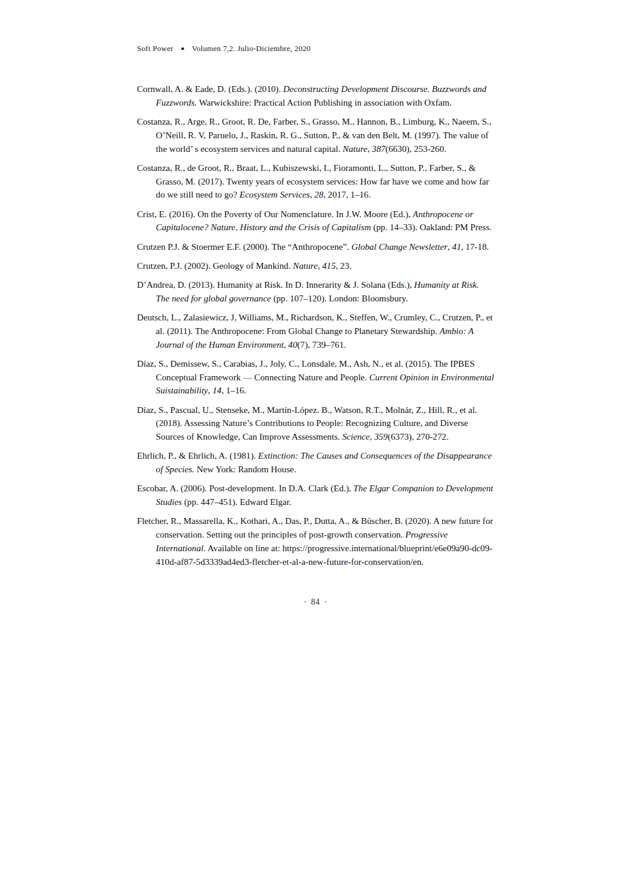Soft Power ● Volumen 7,2. Julio-Diciembre, 2020
Cornwall, A. & Eade, D. (Eds.). (2010). Deconstructing Development Discourse. Buzzwords and Fuzzwords. Warwickshire: Practical Action Publishing in association with Oxfam.
Costanza, R., Arge, R., Groot, R. De, Farber, S., Grasso, M., Hannon, B., Limburg, K., Naeem, S., O’Neill, R. V, Paruelo, J., Raskin, R. G., Sutton, P., & van den Belt, M. (1997). The value of the world’ s ecosystem services and natural capital. Nature, 387(6630), 253-260.
Costanza, R., de Groot, R., Braat, L., Kubiszewski, I., Fioramonti, L., Sutton, P., Farber, S., & Grasso, M. (2017). Twenty years of ecosystem services: How far have we come and how far do we still need to go? Ecosystem Services, 28, 2017, 1–16.
Crist, E. (2016). On the Poverty of Our Nomenclature. In J.W. Moore (Ed.), Anthropocene or Capitalocene? Nature, History and the Crisis of Capitalism (pp. 14–33). Oakland: PM Press.
Crutzen P.J. & Stoermer E.F. (2000). The “Anthropocene”. Global Change Newsletter, 41, 17-18.
Crutzen, P.J. (2002). Geology of Mankind. Nature, 415, 23.
D’Andrea, D. (2013). Humanity at Risk. In D. Innerarity & J. Solana (Eds.), Humanity at Risk. The need for global governance (pp. 107–120). London: Bloomsbury.
Deutsch, L., Zalasiewicz, J, Williams, M., Richardson, K., Steffen, W., Crumley, C., Crutzen, P., et al. (2011). The Anthropocene: From Global Change to Planetary Stewardship. Ambio: A Journal of the Human Environment, 40(7), 739–761.
Díaz, S., Demissew, S., Carabias, J., Joly, C., Lonsdale, M., Ash, N., et al. (2015). The IPBES Conceptual Framework — Connecting Nature and People. Current Opinion in Environmental Suistainability, 14, 1–16.
Díaz, S., Pascual, U., Stenseke, M., Martín-López. B., Watson, R.T., Molnár, Z., Hill, R., et al. (2018). Assessing Nature’s Contributions to People: Recognizing Culture, and Diverse Sources of Knowledge, Can Improve Assessments. Science, 359(6373), 270-272.
Ehrlich, P., & Ehrlich, A. (1981). Extinction: The Causes and Consequences of the Disappearance of Species. New York: Random House.
Escobar, A. (2006). Post-development. In D.A. Clark (Ed.), The Elgar Companion to Development Studies (pp. 447–451). Edward Elgar.
Fletcher, R., Massarella, K., Kothari, A., Das, P., Dutta, A., & Büscher, B. (2020). A new future for conservation. Setting out the principles of post-growth conservation. Progressive International. Available on line at: https://progressive.international/blueprint/e6e09a90-dc09-410d-af87-5d3339ad4ed3-fletcher-et-al-a-new-future-for-conservation/en.
·84·